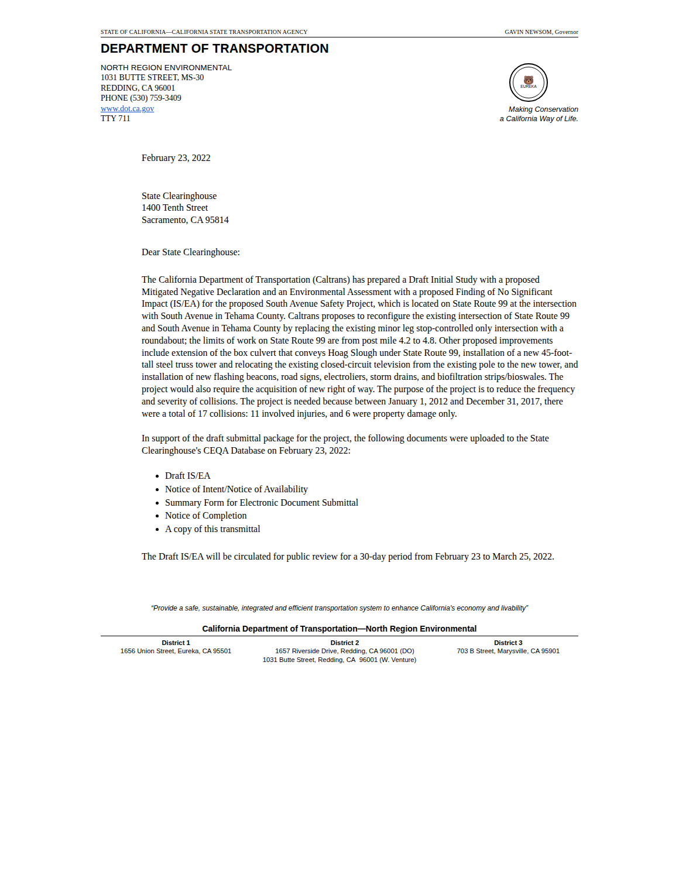State of California—California State Transportation Agency
GAVIN NEWSOM, Governor
DEPARTMENT OF TRANSPORTATION
NORTH REGION ENVIRONMENTAL
1031 BUTTE STREET, MS-30
REDDING, CA 96001
PHONE (530) 759-3409
www.dot.ca.gov
TTY 711
🐻 EUREKA
Making Conservation
a California Way of Life.
February 23, 2022
State Clearinghouse
1400 Tenth Street
Sacramento, CA 95814
Dear State Clearinghouse:
The California Department of Transportation (Caltrans) has prepared a Draft Initial Study with a proposed Mitigated Negative Declaration and an Environmental Assessment with a proposed Finding of No Significant Impact (IS/EA) for the proposed South Avenue Safety Project, which is located on State Route 99 at the intersection with South Avenue in Tehama County. Caltrans proposes to reconfigure the existing intersection of State Route 99 and South Avenue in Tehama County by replacing the existing minor leg stop-controlled only intersection with a roundabout; the limits of work on State Route 99 are from post mile 4.2 to 4.8. Other proposed improvements include extension of the box culvert that conveys Hoag Slough under State Route 99, installation of a new 45-foot-tall steel truss tower and relocating the existing closed-circuit television from the existing pole to the new tower, and installation of new flashing beacons, road signs, electroliers, storm drains, and biofiltration strips/bioswales. The project would also require the acquisition of new right of way. The purpose of the project is to reduce the frequency and severity of collisions. The project is needed because between January 1, 2012 and December 31, 2017, there were a total of 17 collisions: 11 involved injuries, and 6 were property damage only.
In support of the draft submittal package for the project, the following documents were uploaded to the State Clearinghouse's CEQA Database on February 23, 2022:
Draft IS/EA
Notice of Intent/Notice of Availability
Summary Form for Electronic Document Submittal
Notice of Completion
A copy of this transmittal
The Draft IS/EA will be circulated for public review for a 30-day period from February 23 to March 25, 2022.
“Provide a safe, sustainable, integrated and efficient transportation system to enhance California's economy and livability”
California Department of Transportation—North Region Environmental
| District 1 | District 2 | District 3 |
| 1656 Union Street, Eureka, CA 95501 | 1657 Riverside Drive, Redding, CA 96001 (DO) | 703 B Street, Marysville, CA 95901 |
1031 Butte Street, Redding, CA 96001 (W. Venture)